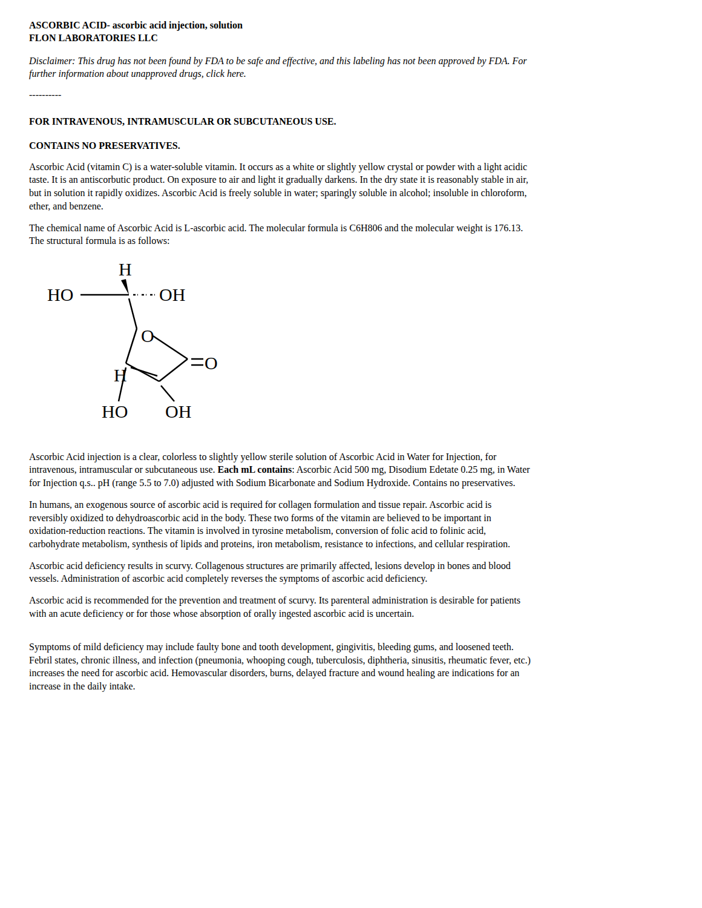ASCORBIC ACID- ascorbic acid injection, solution
FLON LABORATORIES LLC
Disclaimer: This drug has not been found by FDA to be safe and effective, and this labeling has not been approved by FDA. For further information about unapproved drugs, click here.
----------
FOR INTRAVENOUS, INTRAMUSCULAR OR SUBCUTANEOUS USE.
CONTAINS NO PRESERVATIVES.
Ascorbic Acid (vitamin C) is a water-soluble vitamin. It occurs as a white or slightly yellow crystal or powder with a light acidic taste. It is an antiscorbutic product. On exposure to air and light it gradually darkens. In the dry state it is reasonably stable in air, but in solution it rapidly oxidizes. Ascorbic Acid is freely soluble in water; sparingly soluble in alcohol; insoluble in chloroform, ether, and benzene.
The chemical name of Ascorbic Acid is L-ascorbic acid. The molecular formula is C6H806 and the molecular weight is 176.13. The structural formula is as follows:
H HO OH O H O HO OH
Ascorbic Acid injection is a clear, colorless to slightly yellow sterile solution of Ascorbic Acid in Water for Injection, for intravenous, intramuscular or subcutaneous use. Each mL contains: Ascorbic Acid 500 mg, Disodium Edetate 0.25 mg, in Water for Injection q.s.. pH (range 5.5 to 7.0) adjusted with Sodium Bicarbonate and Sodium Hydroxide. Contains no preservatives.
In humans, an exogenous source of ascorbic acid is required for collagen formulation and tissue repair. Ascorbic acid is reversibly oxidized to dehydroascorbic acid in the body. These two forms of the vitamin are believed to be important in oxidation-reduction reactions. The vitamin is involved in tyrosine metabolism, conversion of folic acid to folinic acid, carbohydrate metabolism, synthesis of lipids and proteins, iron metabolism, resistance to infections, and cellular respiration.
Ascorbic acid deficiency results in scurvy. Collagenous structures are primarily affected, lesions develop in bones and blood vessels. Administration of ascorbic acid completely reverses the symptoms of ascorbic acid deficiency.
Ascorbic acid is recommended for the prevention and treatment of scurvy. Its parenteral administration is desirable for patients with an acute deficiency or for those whose absorption of orally ingested ascorbic acid is uncertain.
Symptoms of mild deficiency may include faulty bone and tooth development, gingivitis, bleeding gums, and loosened teeth. Febril states, chronic illness, and infection (pneumonia, whooping cough, tuberculosis, diphtheria, sinusitis, rheumatic fever, etc.) increases the need for ascorbic acid. Hemovascular disorders, burns, delayed fracture and wound healing are indications for an increase in the daily intake.